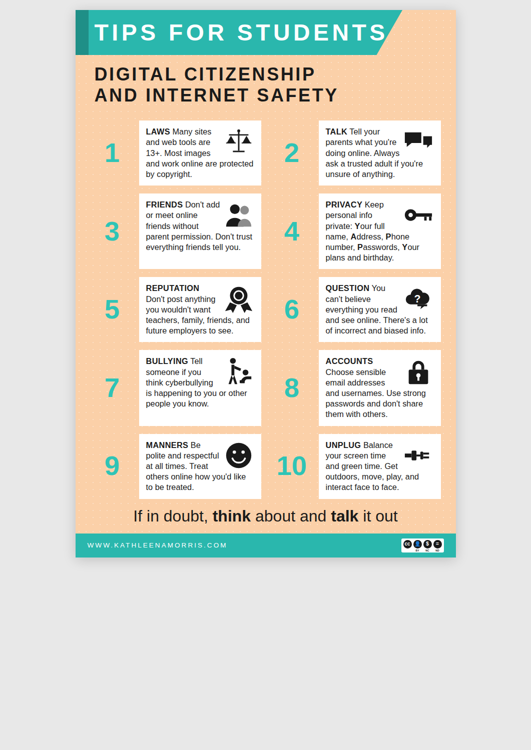TIPS FOR STUDENTS
Digital Citizenship
and Internet Safety
1
LAWS Many sites and web tools are 13+. Most images and work online are protected by copyright.
2
TALK Tell your parents what you're doing online. Always ask a trusted adult if you're unsure of anything.
3
FRIENDS Don't add or meet online friends without parent permission. Don't trust everything friends tell you.
4
PRIVACY Keep personal info private: Your full name, Address, Phone number, Passwords, Your plans and birthday.
5
REPUTATION Don't post anything you wouldn't want teachers, family, friends, and future employers to see.
6
?
QUESTION You can't believe everything you read and see online. There's a lot of incorrect and biased info.
7
BULLYING Tell someone if you think cyberbullying is happening to you or other people you know.
8
ACCOUNTS Choose sensible email addresses and usernames. Use strong passwords and don't share them with others.
9
MANNERS Be polite and respectful at all times. Treat others online how you'd like to be treated.
10
UNPLUG Balance your screen time and green time. Get outdoors, move, play, and interact face to face.
If in doubt, think about and talk it out
WWW.KATHLEENAMORRIS.COM
cc👤$=
BY NC ND